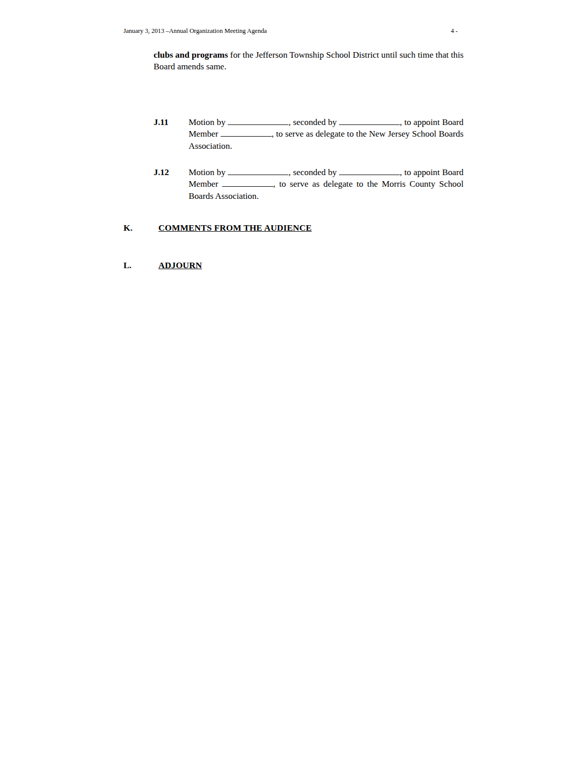January 3, 2013 –Annual Organization Meeting Agenda 4 -
clubs and programs for the Jefferson Township School District until such time that this Board amends same.
J.11
Motion by , seconded by , to appoint Board Member , to serve as delegate to the New Jersey School Boards Association.
J.12
Motion by , seconded by , to appoint Board Member , to serve as delegate to the Morris County School Boards Association.
K.
COMMENTS FROM THE AUDIENCE
L.
ADJOURN